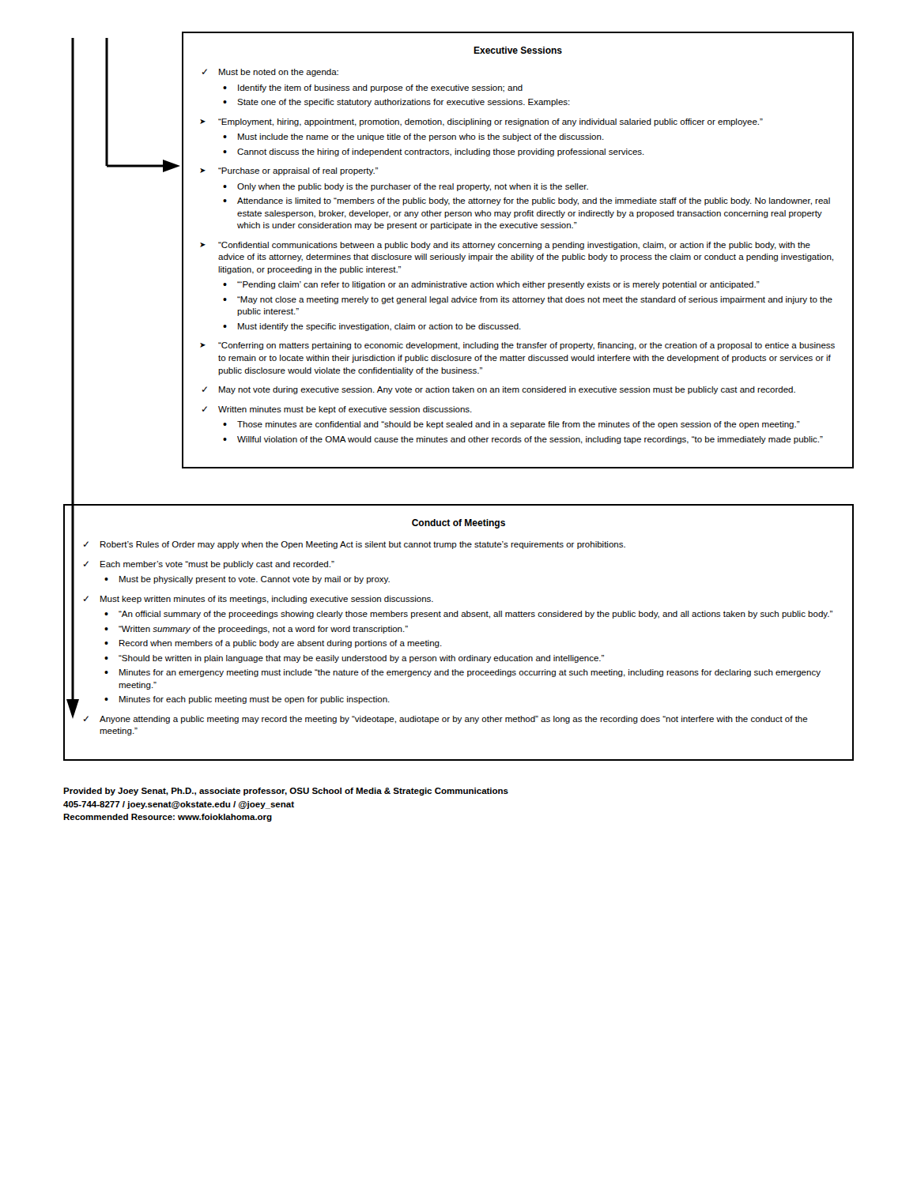Executive Sessions
Must be noted on the agenda:
Identify the item of business and purpose of the executive session; and
State one of the specific statutory authorizations for executive sessions. Examples:
“Employment, hiring, appointment, promotion, demotion, disciplining or resignation of any individual salaried public officer or employee.”
Must include the name or the unique title of the person who is the subject of the discussion.
Cannot discuss the hiring of independent contractors, including those providing professional services.
“Purchase or appraisal of real property.”
Only when the public body is the purchaser of the real property, not when it is the seller.
Attendance is limited to “members of the public body, the attorney for the public body, and the immediate staff of the public body. No landowner, real estate salesperson, broker, developer, or any other person who may profit directly or indirectly by a proposed transaction concerning real property which is under consideration may be present or participate in the executive session.”
“Confidential communications between a public body and its attorney concerning a pending investigation, claim, or action if the public body, with the advice of its attorney, determines that disclosure will seriously impair the ability of the public body to process the claim or conduct a pending investigation, litigation, or proceeding in the public interest.”
“‘Pending claim’ can refer to litigation or an administrative action which either presently exists or is merely potential or anticipated.”
“May not close a meeting merely to get general legal advice from its attorney that does not meet the standard of serious impairment and injury to the public interest.”
Must identify the specific investigation, claim or action to be discussed.
“Conferring on matters pertaining to economic development, including the transfer of property, financing, or the creation of a proposal to entice a business to remain or to locate within their jurisdiction if public disclosure of the matter discussed would interfere with the development of products or services or if public disclosure would violate the confidentiality of the business.”
May not vote during executive session. Any vote or action taken on an item considered in executive session must be publicly cast and recorded.
Written minutes must be kept of executive session discussions.
Those minutes are confidential and “should be kept sealed and in a separate file from the minutes of the open session of the open meeting.”
Willful violation of the OMA would cause the minutes and other records of the session, including tape recordings, “to be immediately made public.”
Conduct of Meetings
Robert’s Rules of Order may apply when the Open Meeting Act is silent but cannot trump the statute’s requirements or prohibitions.
Each member’s vote “must be publicly cast and recorded.”
Must be physically present to vote. Cannot vote by mail or by proxy.
Must keep written minutes of its meetings, including executive session discussions.
“An official summary of the proceedings showing clearly those members present and absent, all matters considered by the public body, and all actions taken by such public body.”
“Written summary of the proceedings, not a word for word transcription.”
Record when members of a public body are absent during portions of a meeting.
“Should be written in plain language that may be easily understood by a person with ordinary education and intelligence.”
Minutes for an emergency meeting must include “the nature of the emergency and the proceedings occurring at such meeting, including reasons for declaring such emergency meeting.”
Minutes for each public meeting must be open for public inspection.
Anyone attending a public meeting may record the meeting by “videotape, audiotape or by any other method” as long as the recording does “not interfere with the conduct of the meeting.”
Provided by Joey Senat, Ph.D., associate professor, OSU School of Media & Strategic Communications
405-744-8277 / joey.senat@okstate.edu / @joey_senat
Recommended Resource: www.foioklahoma.org